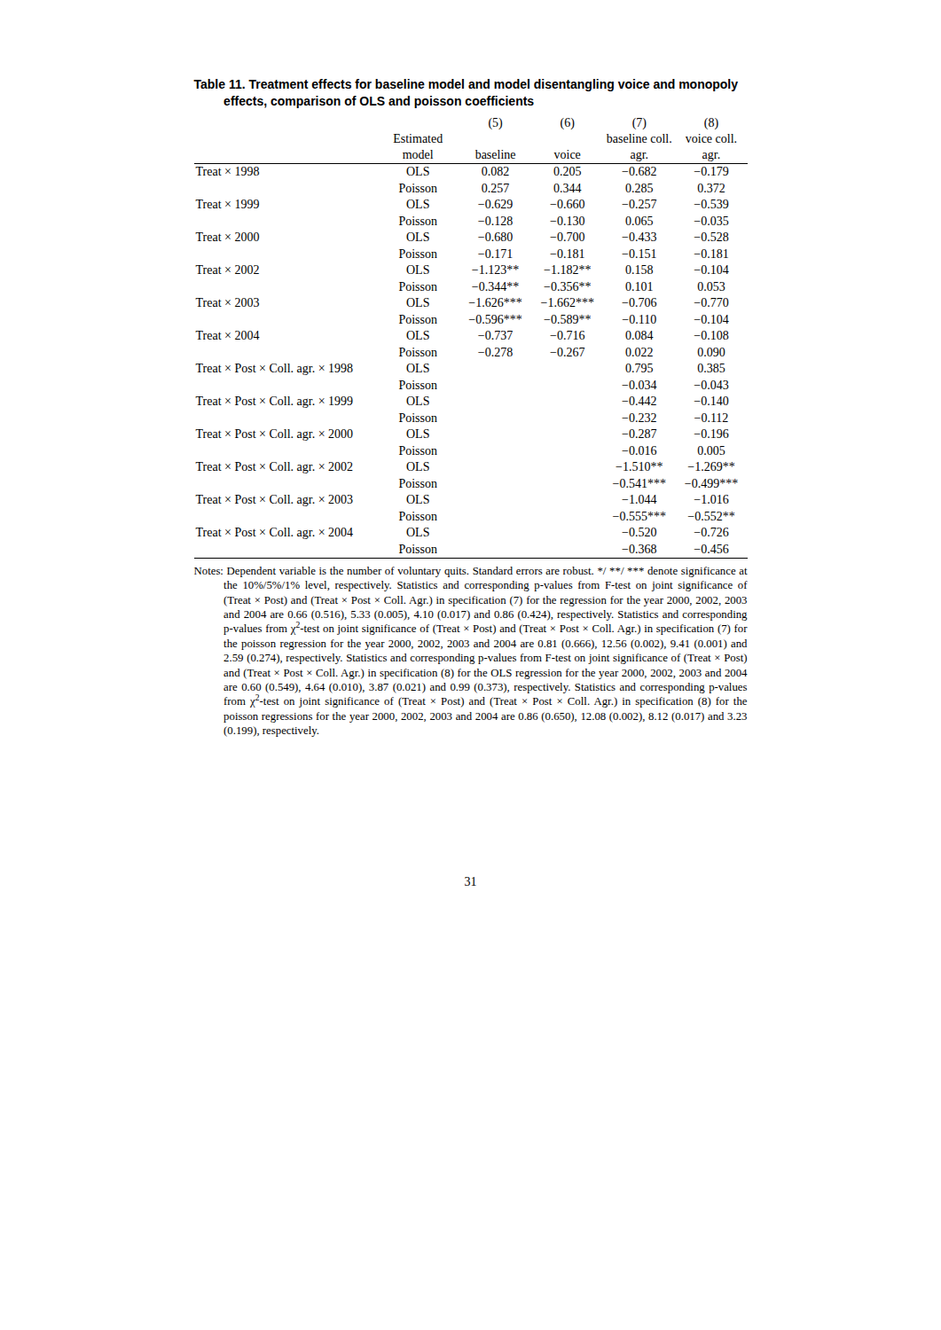Table 11. Treatment effects for baseline model and model disentangling voice and monopoly effects, comparison of OLS and poisson coefficients
| | | (5) | (6) | (7) | (8) |
| | Estimated model | baseline | voice | baseline coll. agr. | voice coll. agr. |
| Treat × 1998 | OLS | 0.082 | 0.205 | − 0.682 | − 0.179 |
| | Poisson | 0.257 | 0.344 | 0.285 | 0.372 |
| Treat × 1999 | OLS | − 0.629 | − 0.660 | − 0.257 | − 0.539 |
| | Poisson | − 0.128 | − 0.130 | 0.065 | − 0.035 |
| Treat × 2000 | OLS | − 0.680 | − 0.700 | − 0.433 | − 0.528 |
| | Poisson | − 0.171 | − 0.181 | − 0.151 | − 0.181 |
| Treat × 2002 | OLS | − 1.123** | − 1.182** | 0.158 | − 0.104 |
| | Poisson | − 0.344** | − 0.356** | 0.101 | 0.053 |
| Treat × 2003 | OLS | − 1.626*** | − 1.662*** | − 0.706 | − 0.770 |
| | Poisson | − 0.596*** | − 0.589** | − 0.110 | − 0.104 |
| Treat × 2004 | OLS | − 0.737 | − 0.716 | 0.084 | − 0.108 |
| | Poisson | − 0.278 | − 0.267 | 0.022 | 0.090 |
| Treat × Post × Coll. agr. × 1998 | OLS | | | 0.795 | 0.385 |
| | Poisson | | | − 0.034 | − 0.043 |
| Treat × Post × Coll. agr. × 1999 | OLS | | | − 0.442 | − 0.140 |
| | Poisson | | | − 0.232 | − 0.112 |
| Treat × Post × Coll. agr. × 2000 | OLS | | | − 0.287 | − 0.196 |
| | Poisson | | | − 0.016 | 0.005 |
| Treat × Post × Coll. agr. × 2002 | OLS | | | − 1.510** | − 1.269** |
| | Poisson | | | − 0.541*** | − 0.499*** |
| Treat × Post × Coll. agr. × 2003 | OLS | | | − 1.044 | − 1.016 |
| | Poisson | | | − 0.555*** | − 0.552** |
| Treat × Post × Coll. agr. × 2004 | OLS | | | − 0.520 | − 0.726 |
| | Poisson | | | − 0.368 | − 0.456 |
Notes: Dependent variable is the number of voluntary quits. Standard errors are robust. */ **/ *** denote significance at the 10%/5%/1% level, respectively. Statistics and corresponding p-values from F-test on joint significance of (Treat × Post) and (Treat × Post × Coll. Agr.) in specification (7) for the regression for the year 2000, 2002, 2003 and 2004 are 0.66 (0.516), 5.33 (0.005), 4.10 (0.017) and 0.86 (0.424), respectively. Statistics and corresponding p-values from χ2-test on joint significance of (Treat × Post) and (Treat × Post × Coll. Agr.) in specification (7) for the poisson regression for the year 2000, 2002, 2003 and 2004 are 0.81 (0.666), 12.56 (0.002), 9.41 (0.001) and 2.59 (0.274), respectively. Statistics and corresponding p-values from F-test on joint significance of (Treat × Post) and (Treat × Post × Coll. Agr.) in specification (8) for the OLS regression for the year 2000, 2002, 2003 and 2004 are 0.60 (0.549), 4.64 (0.010), 3.87 (0.021) and 0.99 (0.373), respectively. Statistics and corresponding p-values from χ2-test on joint significance of (Treat × Post) and (Treat × Post × Coll. Agr.) in specification (8) for the poisson regressions for the year 2000, 2002, 2003 and 2004 are 0.86 (0.650), 12.08 (0.002), 8.12 (0.017) and 3.23 (0.199), respectively.
31